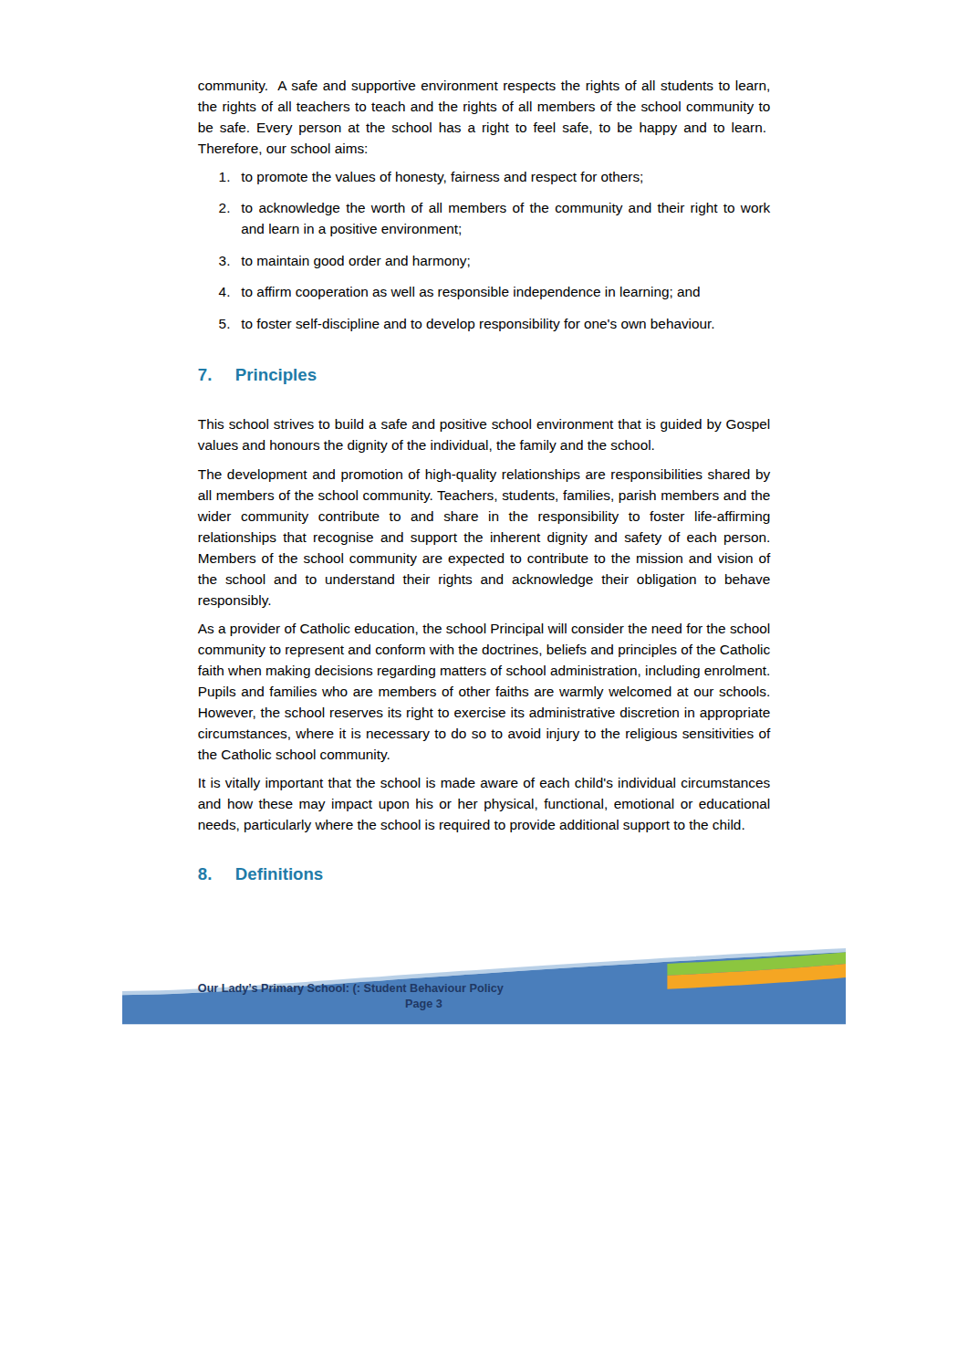community. A safe and supportive environment respects the rights of all students to learn, the rights of all teachers to teach and the rights of all members of the school community to be safe. Every person at the school has a right to feel safe, to be happy and to learn. Therefore, our school aims:
to promote the values of honesty, fairness and respect for others;
to acknowledge the worth of all members of the community and their right to work and learn in a positive environment;
to maintain good order and harmony;
to affirm cooperation as well as responsible independence in learning; and
to foster self-discipline and to develop responsibility for one's own behaviour.
7. Principles
This school strives to build a safe and positive school environment that is guided by Gospel values and honours the dignity of the individual, the family and the school.
The development and promotion of high-quality relationships are responsibilities shared by all members of the school community. Teachers, students, families, parish members and the wider community contribute to and share in the responsibility to foster life-affirming relationships that recognise and support the inherent dignity and safety of each person. Members of the school community are expected to contribute to the mission and vision of the school and to understand their rights and acknowledge their obligation to behave responsibly.
As a provider of Catholic education, the school Principal will consider the need for the school community to represent and conform with the doctrines, beliefs and principles of the Catholic faith when making decisions regarding matters of school administration, including enrolment. Pupils and families who are members of other faiths are warmly welcomed at our schools. However, the school reserves its right to exercise its administrative discretion in appropriate circumstances, where it is necessary to do so to avoid injury to the religious sensitivities of the Catholic school community.
It is vitally important that the school is made aware of each child's individual circumstances and how these may impact upon his or her physical, functional, emotional or educational needs, particularly where the school is required to provide additional support to the child.
8. Definitions
Our Lady’s Primary School: (: Student Behaviour Policy
Page 3